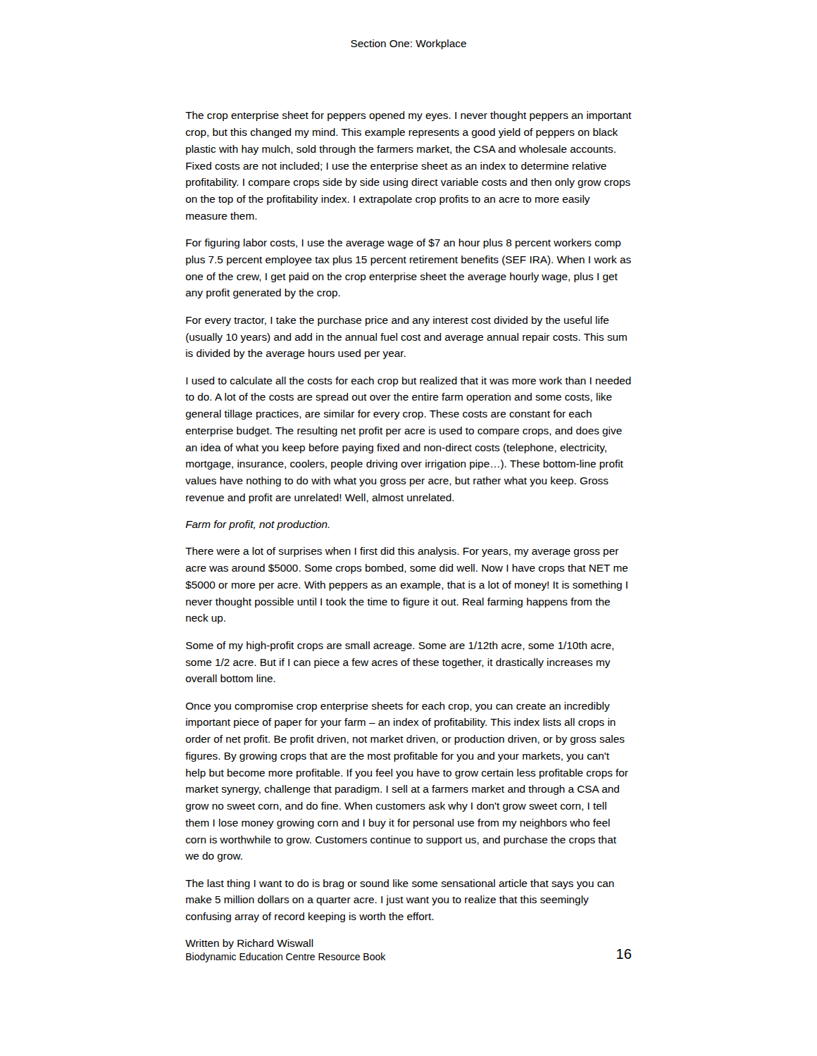Section One: Workplace
The crop enterprise sheet for peppers opened my eyes. I never thought peppers an important crop, but this changed my mind. This example represents a good yield of peppers on black plastic with hay mulch, sold through the farmers market, the CSA and wholesale accounts. Fixed costs are not included; I use the enterprise sheet as an index to determine relative profitability. I compare crops side by side using direct variable costs and then only grow crops on the top of the profitability index. I extrapolate crop profits to an acre to more easily measure them.
For figuring labor costs, I use the average wage of $7 an hour plus 8 percent workers comp plus 7.5 percent employee tax plus 15 percent retirement benefits (SEF IRA). When I work as one of the crew, I get paid on the crop enterprise sheet the average hourly wage, plus I get any profit generated by the crop.
For every tractor, I take the purchase price and any interest cost divided by the useful life (usually 10 years) and add in the annual fuel cost and average annual repair costs. This sum is divided by the average hours used per year.
I used to calculate all the costs for each crop but realized that it was more work than I needed to do. A lot of the costs are spread out over the entire farm operation and some costs, like general tillage practices, are similar for every crop. These costs are constant for each enterprise budget. The resulting net profit per acre is used to compare crops, and does give an idea of what you keep before paying fixed and non-direct costs (telephone, electricity, mortgage, insurance, coolers, people driving over irrigation pipe…). These bottom-line profit values have nothing to do with what you gross per acre, but rather what you keep. Gross revenue and profit are unrelated! Well, almost unrelated.
Farm for profit, not production.
There were a lot of surprises when I first did this analysis. For years, my average gross per acre was around $5000. Some crops bombed, some did well. Now I have crops that NET me $5000 or more per acre. With peppers as an example, that is a lot of money! It is something I never thought possible until I took the time to figure it out. Real farming happens from the neck up.
Some of my high-profit crops are small acreage. Some are 1/12th acre, some 1/10th acre, some 1/2 acre. But if I can piece a few acres of these together, it drastically increases my overall bottom line.
Once you compromise crop enterprise sheets for each crop, you can create an incredibly important piece of paper for your farm – an index of profitability. This index lists all crops in order of net profit. Be profit driven, not market driven, or production driven, or by gross sales figures. By growing crops that are the most profitable for you and your markets, you can't help but become more profitable. If you feel you have to grow certain less profitable crops for market synergy, challenge that paradigm. I sell at a farmers market and through a CSA and grow no sweet corn, and do fine. When customers ask why I don't grow sweet corn, I tell them I lose money growing corn and I buy it for personal use from my neighbors who feel corn is worthwhile to grow. Customers continue to support us, and purchase the crops that we do grow.
The last thing I want to do is brag or sound like some sensational article that says you can make 5 million dollars on a quarter acre. I just want you to realize that this seemingly confusing array of record keeping is worth the effort.
Written by Richard Wiswall
Biodynamic Education Centre Resource Book 16